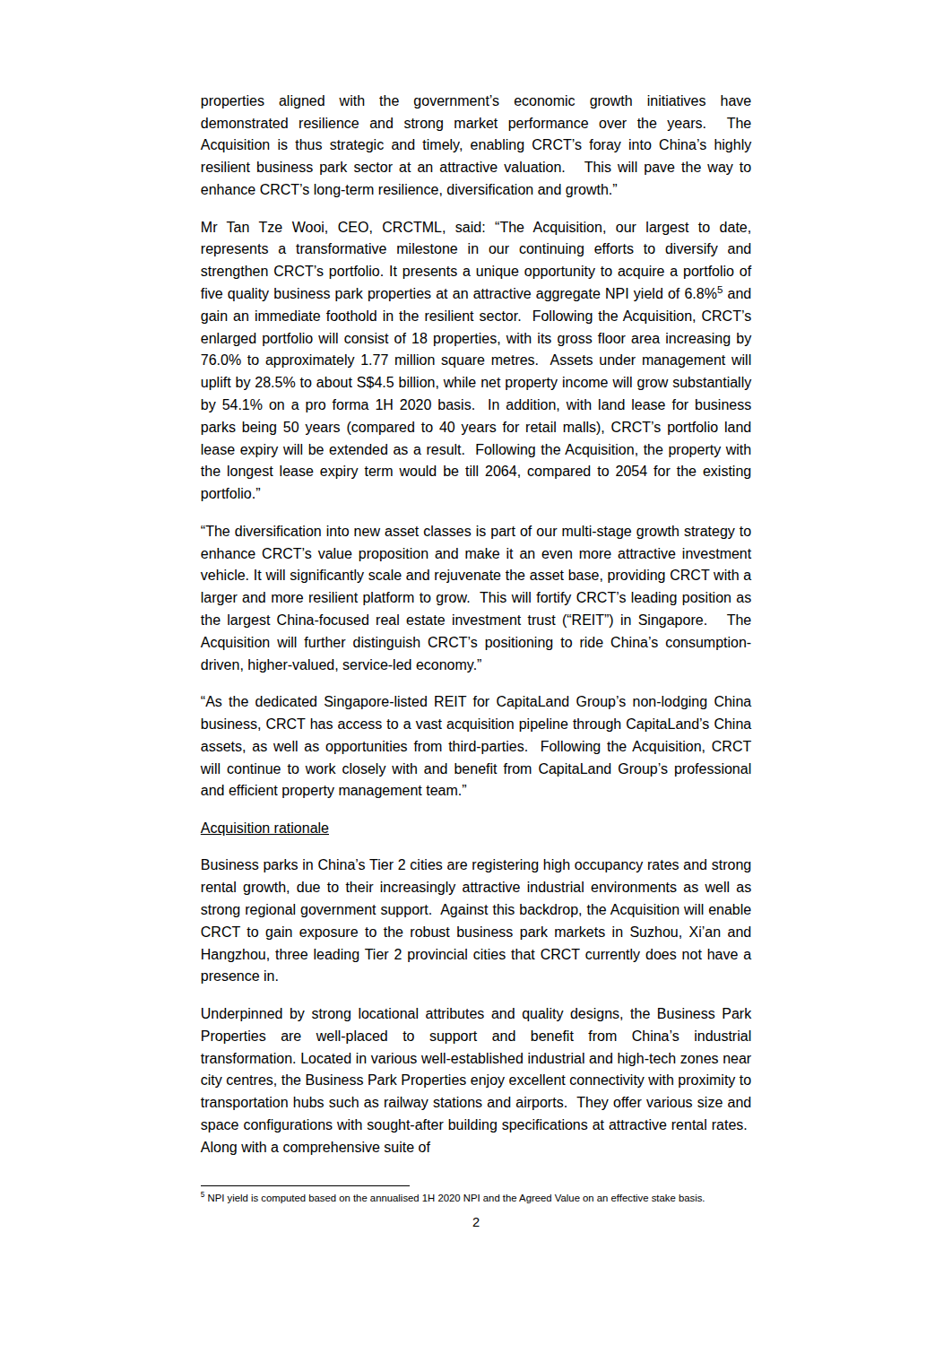properties aligned with the government’s economic growth initiatives have demonstrated resilience and strong market performance over the years. The Acquisition is thus strategic and timely, enabling CRCT’s foray into China’s highly resilient business park sector at an attractive valuation. This will pave the way to enhance CRCT’s long-term resilience, diversification and growth.”
Mr Tan Tze Wooi, CEO, CRCTML, said: “The Acquisition, our largest to date, represents a transformative milestone in our continuing efforts to diversify and strengthen CRCT’s portfolio. It presents a unique opportunity to acquire a portfolio of five quality business park properties at an attractive aggregate NPI yield of 6.8%5 and gain an immediate foothold in the resilient sector. Following the Acquisition, CRCT’s enlarged portfolio will consist of 18 properties, with its gross floor area increasing by 76.0% to approximately 1.77 million square metres. Assets under management will uplift by 28.5% to about S$4.5 billion, while net property income will grow substantially by 54.1% on a pro forma 1H 2020 basis. In addition, with land lease for business parks being 50 years (compared to 40 years for retail malls), CRCT’s portfolio land lease expiry will be extended as a result. Following the Acquisition, the property with the longest lease expiry term would be till 2064, compared to 2054 for the existing portfolio.”
“The diversification into new asset classes is part of our multi-stage growth strategy to enhance CRCT’s value proposition and make it an even more attractive investment vehicle. It will significantly scale and rejuvenate the asset base, providing CRCT with a larger and more resilient platform to grow. This will fortify CRCT’s leading position as the largest China-focused real estate investment trust (“REIT”) in Singapore. The Acquisition will further distinguish CRCT’s positioning to ride China’s consumption-driven, higher-valued, service-led economy.”
“As the dedicated Singapore-listed REIT for CapitaLand Group’s non-lodging China business, CRCT has access to a vast acquisition pipeline through CapitaLand’s China assets, as well as opportunities from third-parties. Following the Acquisition, CRCT will continue to work closely with and benefit from CapitaLand Group’s professional and efficient property management team.”
Acquisition rationale
Business parks in China’s Tier 2 cities are registering high occupancy rates and strong rental growth, due to their increasingly attractive industrial environments as well as strong regional government support. Against this backdrop, the Acquisition will enable CRCT to gain exposure to the robust business park markets in Suzhou, Xi’an and Hangzhou, three leading Tier 2 provincial cities that CRCT currently does not have a presence in.
Underpinned by strong locational attributes and quality designs, the Business Park Properties are well-placed to support and benefit from China’s industrial transformation. Located in various well-established industrial and high-tech zones near city centres, the Business Park Properties enjoy excellent connectivity with proximity to transportation hubs such as railway stations and airports. They offer various size and space configurations with sought-after building specifications at attractive rental rates. Along with a comprehensive suite of
5 NPI yield is computed based on the annualised 1H 2020 NPI and the Agreed Value on an effective stake basis.
2